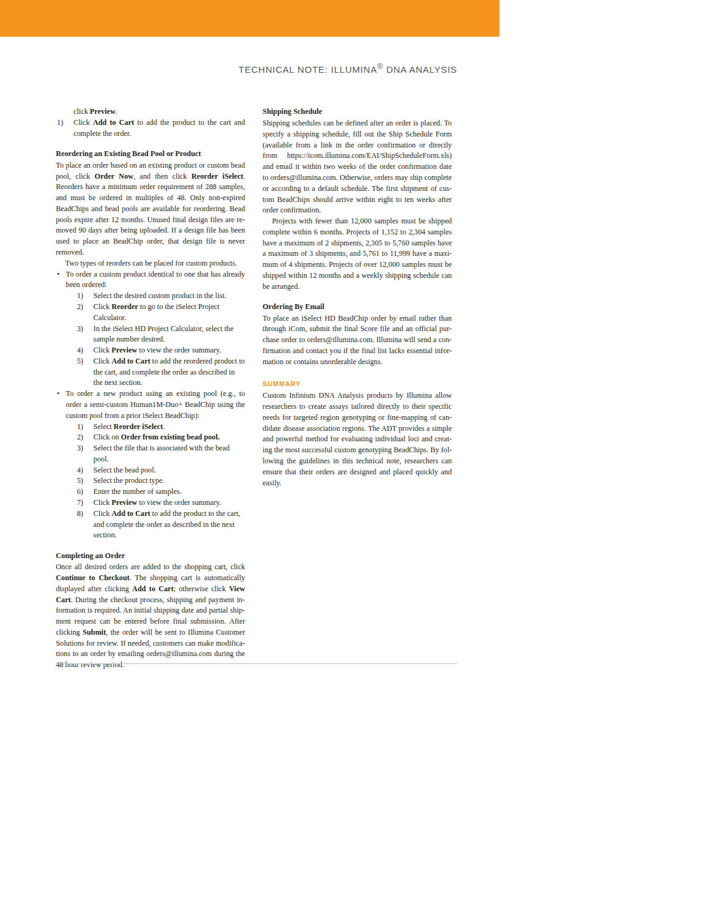TECHNICAL NOTE: ILLUMINA® DNA ANALYSIS
click Preview.
Click Add to Cart to add the product to the cart and complete the order.
Reordering an Existing Bead Pool or Product
To place an order based on an existing product or custom bead pool, click Order Now, and then click Reorder iSelect. Reorders have a minimum order requirement of 288 samples, and must be ordered in multiples of 48. Only non-expired BeadChips and bead pools are available for reordering. Bead pools expire after 12 months. Unused final design files are removed 90 days after being uploaded. If a design file has been used to place an BeadChip order, that design file is never removed.
Two types of reorders can be placed for custom products.
To order a custom product identical to one that has already been ordered:
Select the desired custom product in the list.
Click Reorder to go to the iSelect Project Calculator.
In the iSelect HD Project Calculator, select the sample number desired.
Click Preview to view the order summary.
Click Add to Cart to add the reordered product to the cart, and complete the order as described in the next section.
To order a new product using an existing pool (e.g., to order a semi-custom Human1M-Duo+ BeadChip using the custom pool from a prior iSelect BeadChip):
Select Reorder iSelect.
Click on Order from existing bead pool.
Select the file that is associated with the bead pool.
Select the bead pool.
Select the product type.
Enter the number of samples.
Click Preview to view the order summary.
Click Add to Cart to add the product to the cart, and complete the order as described in the next section.
Completing an Order
Once all desired orders are added to the shopping cart, click Continue to Checkout. The shopping cart is automatically displayed after clicking Add to Cart; otherwise click View Cart. During the checkout process, shipping and payment information is required. An initial shipping date and partial shipment request can be entered before final submission. After clicking Submit, the order will be sent to Illumina Customer Solutions for review. If needed, customers can make modifications to an order by emailing orders@illumina.com during the 48 hour review period.
Shipping Schedule
Shipping schedules can be defined after an order is placed. To specify a shipping schedule, fill out the Ship Schedule Form (available from a link in the order confirmation or directly from https://icom.illumina.com/EAI/ShipScheduleForm.xls) and email it within two weeks of the order confirmation date to orders@illumina.com. Otherwise, orders may ship complete or according to a default schedule. The first shipment of custom BeadChips should arrive within eight to ten weeks after order confirmation.
Projects with fewer than 12,000 samples must be shipped complete within 6 months. Projects of 1,152 to 2,304 samples have a maximum of 2 shipments, 2,305 to 5,760 samples have a maximum of 3 shipments, and 5,761 to 11,999 have a maximum of 4 shipments. Projects of over 12,000 samples must be shipped within 12 months and a weekly shipping schedule can be arranged.
Ordering By Email
To place an iSelect HD BeadChip order by email rather than through iCom, submit the final Score file and an official purchase order to orders@illumina.com. Illumina will send a confirmation and contact you if the final list lacks essential information or contains unorderable designs.
SUMMARY
Custom Infinium DNA Analysis products by Illumina allow researchers to create assays tailored directly to their specific needs for targeted region genotyping or fine-mapping of candidate disease association regions. The ADT provides a simple and powerful method for evaluating individual loci and creating the most successful custom genotyping BeadChips. By following the guidelines in this technical note, researchers can ensure that their orders are designed and placed quickly and easily.